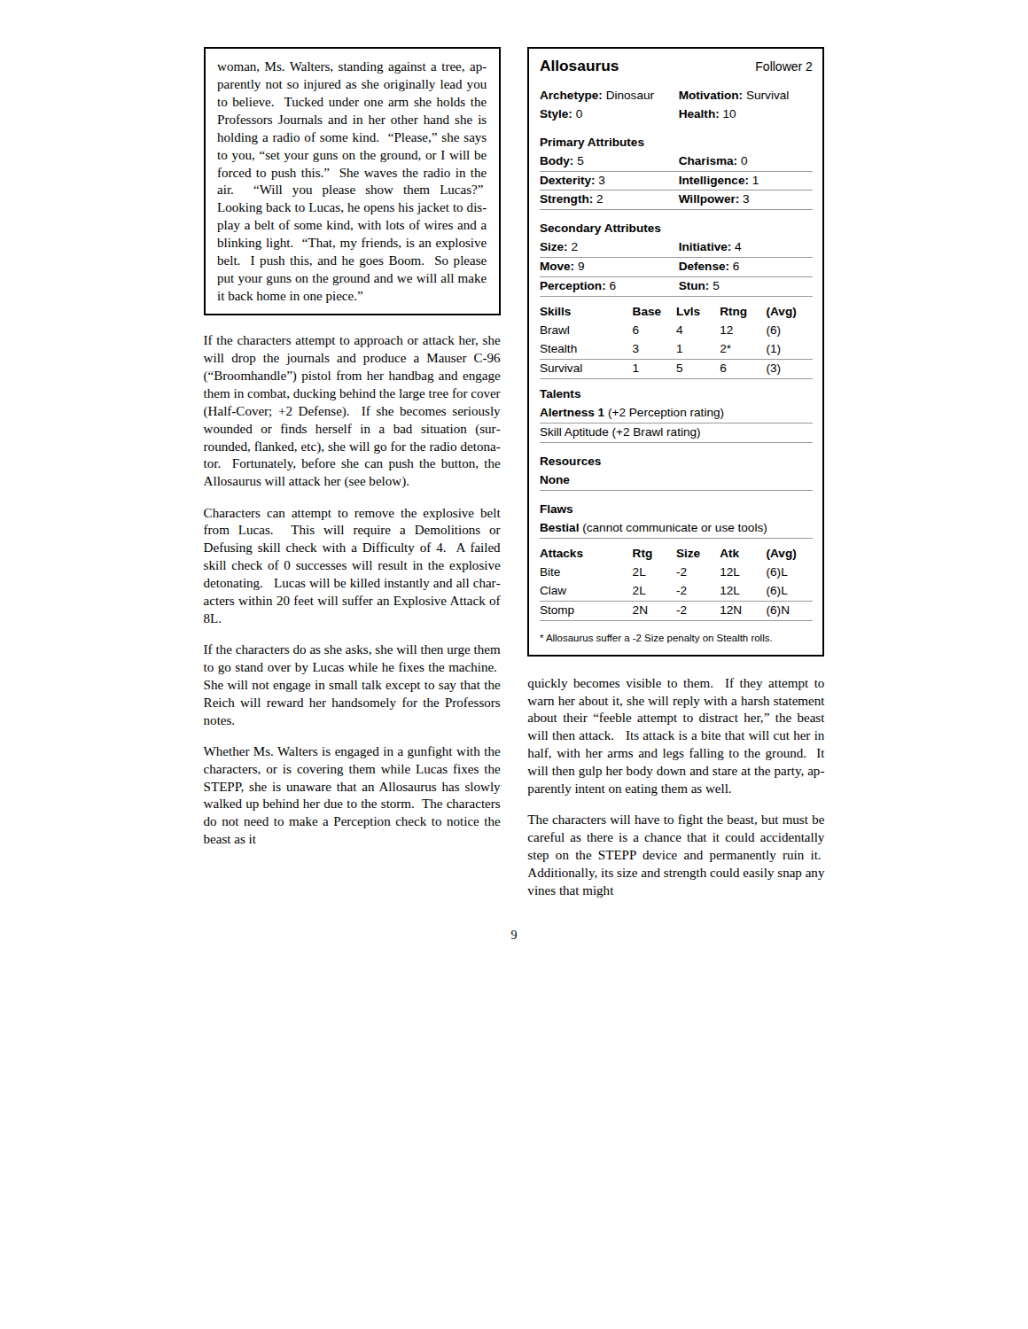woman, Ms. Walters, standing against a tree, apparently not so injured as she originally lead you to believe. Tucked under one arm she holds the Professors Journals and in her other hand she is holding a radio of some kind. “Please,” she says to you, “set your guns on the ground, or I will be forced to push this.” She waves the radio in the air. “Will you please show them Lucas?” Looking back to Lucas, he opens his jacket to display a belt of some kind, with lots of wires and a blinking light. “That, my friends, is an explosive belt. I push this, and he goes Boom. So please put your guns on the ground and we will all make it back home in one piece.”
If the characters attempt to approach or attack her, she will drop the journals and produce a Mauser C-96 (“Broomhandle”) pistol from her handbag and engage them in combat, ducking behind the large tree for cover (Half-Cover; +2 Defense). If she becomes seriously wounded or finds herself in a bad situation (surrounded, flanked, etc), she will go for the radio detonator. Fortunately, before she can push the button, the Allosaurus will attack her (see below).
Characters can attempt to remove the explosive belt from Lucas. This will require a Demolitions or Defusing skill check with a Difficulty of 4. A failed skill check of 0 successes will result in the explosive detonating. Lucas will be killed instantly and all characters within 20 feet will suffer an Explosive Attack of 8L.
If the characters do as she asks, she will then urge them to go stand over by Lucas while he fixes the machine. She will not engage in small talk except to say that the Reich will reward her handsomely for the Professors notes.
Whether Ms. Walters is engaged in a gunfight with the characters, or is covering them while Lucas fixes the STEPP, she is unaware that an Allosaurus has slowly walked up behind her due to the storm. The characters do not need to make a Perception check to notice the beast as it
Allosaurus Follower 2
| Archetype: Dinosaur | Motivation: Survival |
| Style: 0 | Health: 10 |
| Primary Attributes |
| Body: 5 | Charisma: 0 |
| Dexterity: 3 | Intelligence: 1 |
| Strength: 2 | Willpower: 3 |
| Secondary Attributes |
| Size: 2 | Initiative: 4 |
| Move: 9 | Defense: 6 |
| Perception: 6 | Stun: 5 |
| Skills | Base | Lvls | Rtng | (Avg) |
| Brawl | 6 | 4 | 12 | (6) |
| Stealth | 3 | 1 | 2* | (1) |
| Survival | 1 | 5 | 6 | (3) |
| Talents |
| Alertness 1 (+2 Perception rating) |
| Skill Aptitude (+2 Brawl rating) |
| Resources |
| None |
| Flaws |
| Bestial (cannot communicate or use tools) |
| Attacks | Rtg | Size | Atk | (Avg) |
| Bite | 2L | -2 | 12L | (6)L |
| Claw | 2L | -2 | 12L | (6)L |
| Stomp | 2N | -2 | 12N | (6)N |
* Allosaurus suffer a -2 Size penalty on Stealth rolls.
quickly becomes visible to them. If they attempt to warn her about it, she will reply with a harsh statement about their “feeble attempt to distract her,” the beast will then attack. Its attack is a bite that will cut her in half, with her arms and legs falling to the ground. It will then gulp her body down and stare at the party, apparently intent on eating them as well.
The characters will have to fight the beast, but must be careful as there is a chance that it could accidentally step on the STEPP device and permanently ruin it. Additionally, its size and strength could easily snap any vines that might
9